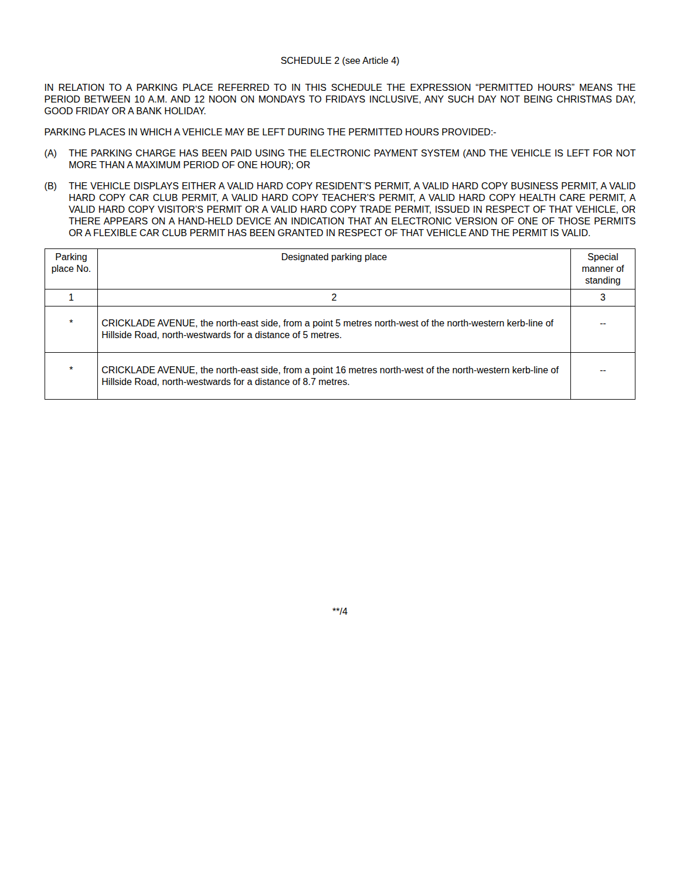SCHEDULE 2 (see Article 4)
IN RELATION TO A PARKING PLACE REFERRED TO IN THIS SCHEDULE THE EXPRESSION “PERMITTED HOURS” MEANS THE PERIOD BETWEEN 10 A.M. AND 12 NOON ON MONDAYS TO FRIDAYS INCLUSIVE, ANY SUCH DAY NOT BEING CHRISTMAS DAY, GOOD FRIDAY OR A BANK HOLIDAY.
PARKING PLACES IN WHICH A VEHICLE MAY BE LEFT DURING THE PERMITTED HOURS PROVIDED:-
(A)
THE PARKING CHARGE HAS BEEN PAID USING THE ELECTRONIC PAYMENT SYSTEM (AND THE VEHICLE IS LEFT FOR NOT MORE THAN A MAXIMUM PERIOD OF ONE HOUR); OR
(B)
THE VEHICLE DISPLAYS EITHER A VALID HARD COPY RESIDENT’S PERMIT, A VALID HARD COPY BUSINESS PERMIT, A VALID HARD COPY CAR CLUB PERMIT, A VALID HARD COPY TEACHER’S PERMIT, A VALID HARD COPY HEALTH CARE PERMIT, A VALID HARD COPY VISITOR’S PERMIT OR A VALID HARD COPY TRADE PERMIT, ISSUED IN RESPECT OF THAT VEHICLE, OR THERE APPEARS ON A HAND-HELD DEVICE AN INDICATION THAT AN ELECTRONIC VERSION OF ONE OF THOSE PERMITS OR A FLEXIBLE CAR CLUB PERMIT HAS BEEN GRANTED IN RESPECT OF THAT VEHICLE AND THE PERMIT IS VALID.
| Parking place No. | Designated parking place | Special manner of standing |
| --- | --- | --- |
| 1 | 2 | 3 |
| * | CRICKLADE AVENUE, the north-east side, from a point 5 metres north-west of the north-western kerb-line of Hillside Road, north-westwards for a distance of 5 metres. | -- |
| * | CRICKLADE AVENUE, the north-east side, from a point 16 metres north-west of the north-western kerb-line of Hillside Road, north-westwards for a distance of 8.7 metres. | -- |
**/4